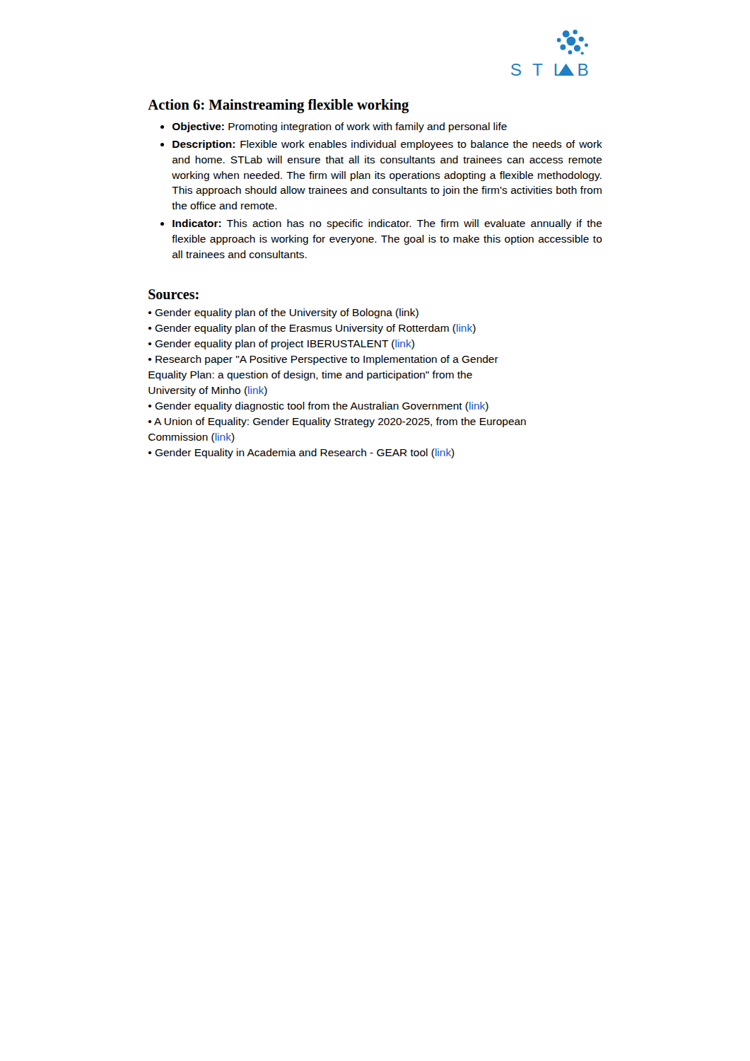S T L B
Action 6: Mainstreaming flexible working
Objective: Promoting integration of work with family and personal life
Description: Flexible work enables individual employees to balance the needs of work and home. STLab will ensure that all its consultants and trainees can access remote working when needed. The firm will plan its operations adopting a flexible methodology. This approach should allow trainees and consultants to join the firm's activities both from the office and remote.
Indicator: This action has no specific indicator. The firm will evaluate annually if the flexible approach is working for everyone. The goal is to make this option accessible to all trainees and consultants.
Sources:
• Gender equality plan of the University of Bologna (link)
• Gender equality plan of the Erasmus University of Rotterdam (link)
• Gender equality plan of project IBERUSTALENT (link)
• Research paper "A Positive Perspective to Implementation of a Gender
Equality Plan: a question of design, time and participation" from the
University of Minho (link)
• Gender equality diagnostic tool from the Australian Government (link)
• A Union of Equality: Gender Equality Strategy 2020-2025, from the European
Commission (link)
• Gender Equality in Academia and Research - GEAR tool (link)